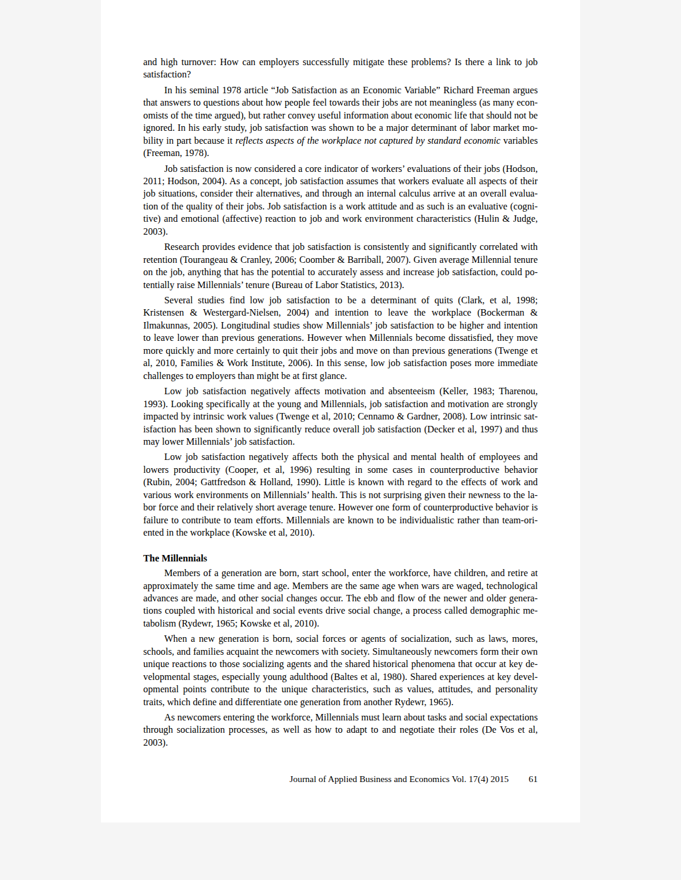and high turnover: How can employers successfully mitigate these problems? Is there a link to job satisfaction?
In his seminal 1978 article “Job Satisfaction as an Economic Variable” Richard Freeman argues that answers to questions about how people feel towards their jobs are not meaningless (as many economists of the time argued), but rather convey useful information about economic life that should not be ignored. In his early study, job satisfaction was shown to be a major determinant of labor market mobility in part because it reflects aspects of the workplace not captured by standard economic variables (Freeman, 1978).
Job satisfaction is now considered a core indicator of workers’ evaluations of their jobs (Hodson, 2011; Hodson, 2004). As a concept, job satisfaction assumes that workers evaluate all aspects of their job situations, consider their alternatives, and through an internal calculus arrive at an overall evaluation of the quality of their jobs. Job satisfaction is a work attitude and as such is an evaluative (cognitive) and emotional (affective) reaction to job and work environment characteristics (Hulin & Judge, 2003).
Research provides evidence that job satisfaction is consistently and significantly correlated with retention (Tourangeau & Cranley, 2006; Coomber & Barriball, 2007). Given average Millennial tenure on the job, anything that has the potential to accurately assess and increase job satisfaction, could potentially raise Millennials’ tenure (Bureau of Labor Statistics, 2013).
Several studies find low job satisfaction to be a determinant of quits (Clark, et al, 1998; Kristensen & Westergard-Nielsen, 2004) and intention to leave the workplace (Bockerman & Ilmakunnas, 2005). Longitudinal studies show Millennials’ job satisfaction to be higher and intention to leave lower than previous generations. However when Millennials become dissatisfied, they move more quickly and more certainly to quit their jobs and move on than previous generations (Twenge et al, 2010, Families & Work Institute, 2006). In this sense, low job satisfaction poses more immediate challenges to employers than might be at first glance.
Low job satisfaction negatively affects motivation and absenteeism (Keller, 1983; Tharenou, 1993). Looking specifically at the young and Millennials, job satisfaction and motivation are strongly impacted by intrinsic work values (Twenge et al, 2010; Cennamo & Gardner, 2008). Low intrinsic satisfaction has been shown to significantly reduce overall job satisfaction (Decker et al, 1997) and thus may lower Millennials’ job satisfaction.
Low job satisfaction negatively affects both the physical and mental health of employees and lowers productivity (Cooper, et al, 1996) resulting in some cases in counterproductive behavior (Rubin, 2004; Gattfredson & Holland, 1990). Little is known with regard to the effects of work and various work environments on Millennials’ health. This is not surprising given their newness to the labor force and their relatively short average tenure. However one form of counterproductive behavior is failure to contribute to team efforts. Millennials are known to be individualistic rather than team-oriented in the workplace (Kowske et al, 2010).
The Millennials
Members of a generation are born, start school, enter the workforce, have children, and retire at approximately the same time and age. Members are the same age when wars are waged, technological advances are made, and other social changes occur. The ebb and flow of the newer and older generations coupled with historical and social events drive social change, a process called demographic metabolism (Rydewr, 1965; Kowske et al, 2010).
When a new generation is born, social forces or agents of socialization, such as laws, mores, schools, and families acquaint the newcomers with society. Simultaneously newcomers form their own unique reactions to those socializing agents and the shared historical phenomena that occur at key developmental stages, especially young adulthood (Baltes et al, 1980). Shared experiences at key developmental points contribute to the unique characteristics, such as values, attitudes, and personality traits, which define and differentiate one generation from another Rydewr, 1965).
As newcomers entering the workforce, Millennials must learn about tasks and social expectations through socialization processes, as well as how to adapt to and negotiate their roles (De Vos et al, 2003).
Journal of Applied Business and Economics Vol. 17(4) 201561